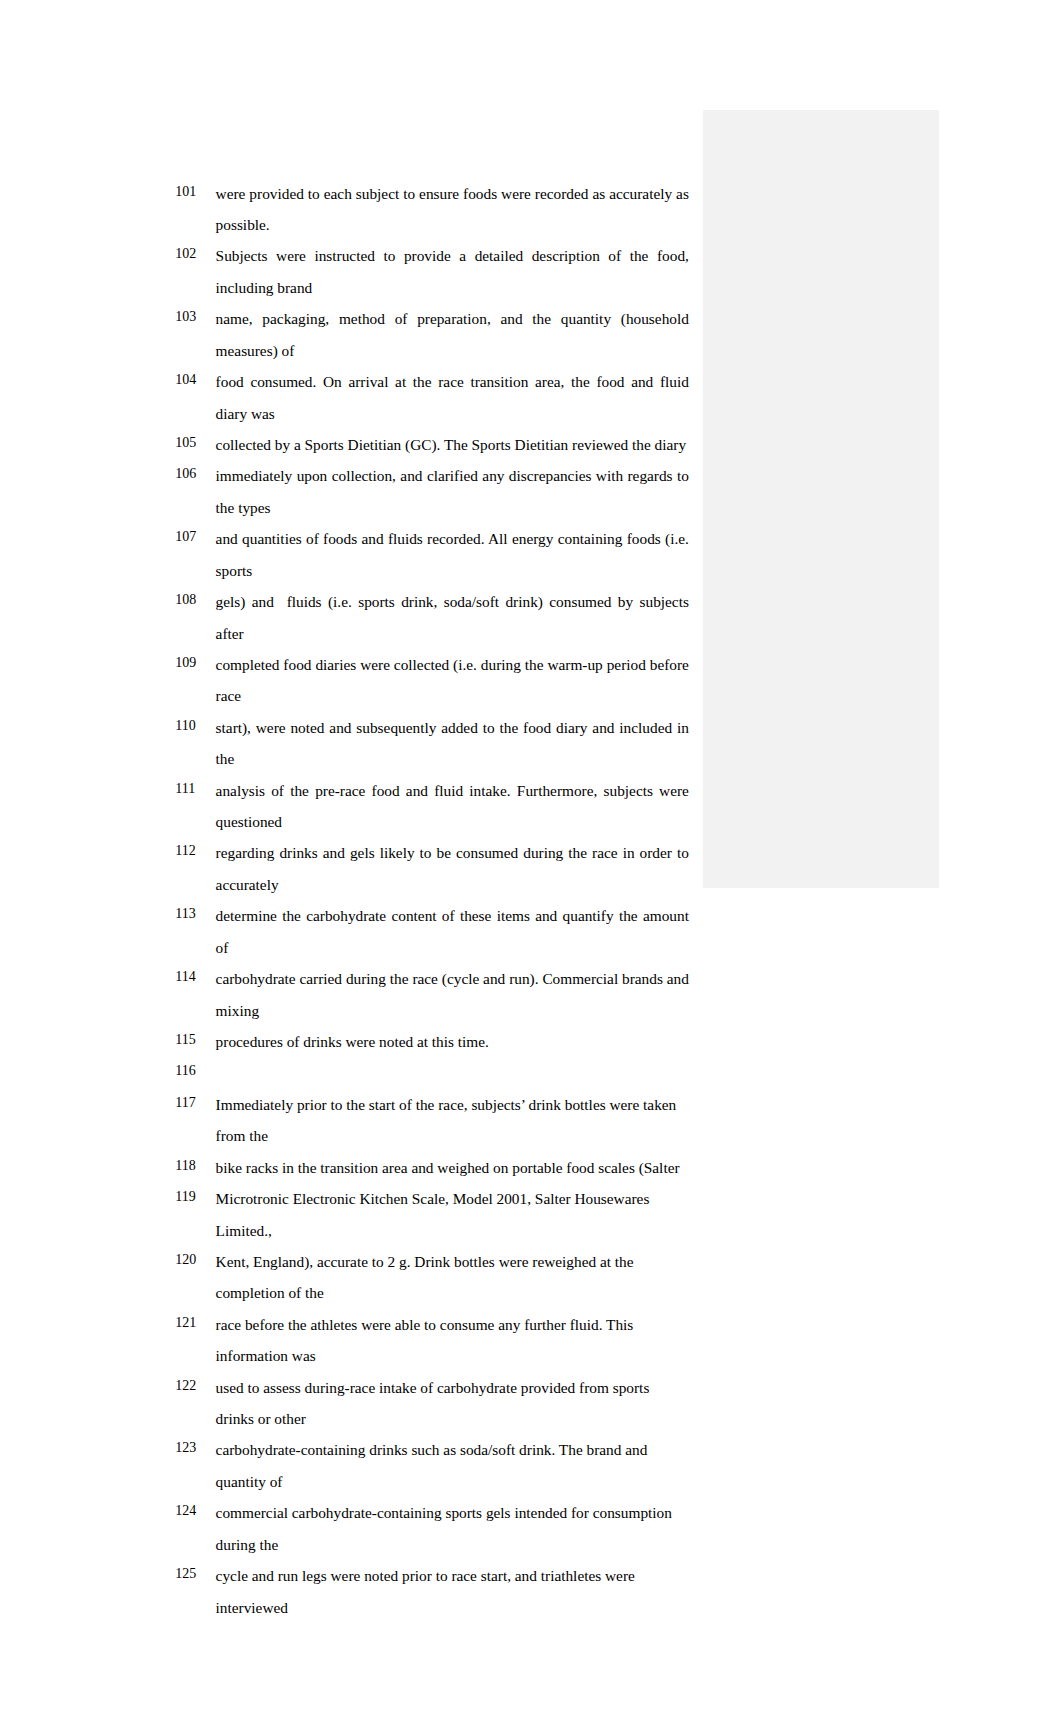| 101 | were provided to each subject to ensure foods were recorded as accurately as possible. |
| 102 | Subjects were instructed to provide a detailed description of the food, including brand |
| 103 | name, packaging, method of preparation, and the quantity (household measures) of |
| 104 | food consumed. On arrival at the race transition area, the food and fluid diary was |
| 105 | collected by a Sports Dietitian (GC). The Sports Dietitian reviewed the diary |
| 106 | immediately upon collection, and clarified any discrepancies with regards to the types |
| 107 | and quantities of foods and fluids recorded. All energy containing foods (i.e. sports |
| 108 | gels) and fluids (i.e. sports drink, soda/soft drink) consumed by subjects after |
| 109 | completed food diaries were collected (i.e. during the warm-up period before race |
| 110 | start), were noted and subsequently added to the food diary and included in the |
| 111 | analysis of the pre-race food and fluid intake. Furthermore, subjects were questioned |
| 112 | regarding drinks and gels likely to be consumed during the race in order to accurately |
| 113 | determine the carbohydrate content of these items and quantify the amount of |
| 114 | carbohydrate carried during the race (cycle and run). Commercial brands and mixing |
| 115 | procedures of drinks were noted at this time. |
| 116 | |
| 117 | Immediately prior to the start of the race, subjects’ drink bottles were taken from the |
| 118 | bike racks in the transition area and weighed on portable food scales (Salter |
| 119 | Microtronic Electronic Kitchen Scale, Model 2001, Salter Housewares Limited., |
| 120 | Kent, England), accurate to 2 g. Drink bottles were reweighed at the completion of the |
| 121 | race before the athletes were able to consume any further fluid. This information was |
| 122 | used to assess during-race intake of carbohydrate provided from sports drinks or other |
| 123 | carbohydrate-containing drinks such as soda/soft drink. The brand and quantity of |
| 124 | commercial carbohydrate-containing sports gels intended for consumption during the |
| 125 | cycle and run legs were noted prior to race start, and triathletes were interviewed |